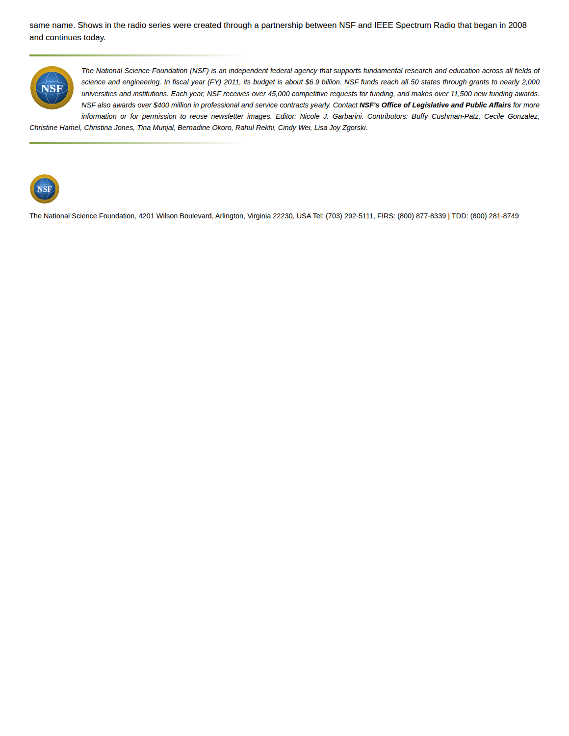same name. Shows in the radio series were created through a partnership between NSF and IEEE Spectrum Radio that began in 2008 and continues today.
The National Science Foundation (NSF) is an independent federal agency that supports fundamental research and education across all fields of science and engineering. In fiscal year (FY) 2011, its budget is about $6.9 billion. NSF funds reach all 50 states through grants to nearly 2,000 universities and institutions. Each year, NSF receives over 45,000 competitive requests for funding, and makes over 11,500 new funding awards. NSF also awards over $400 million in professional and service contracts yearly. Contact NSF's Office of Legislative and Public Affairs for more information or for permission to reuse newsletter images. Editor: Nicole J. Garbarini. Contributors: Buffy Cushman-Patz, Cecile Gonzalez, Christine Hamel, Christina Jones, Tina Munjal, Bernadine Okoro, Rahul Rekhi, Cindy Wei, Lisa Joy Zgorski.
The National Science Foundation, 4201 Wilson Boulevard, Arlington, Virginia 22230, USA Tel: (703) 292-5111, FIRS: (800) 877-8339 | TDD: (800) 281-8749